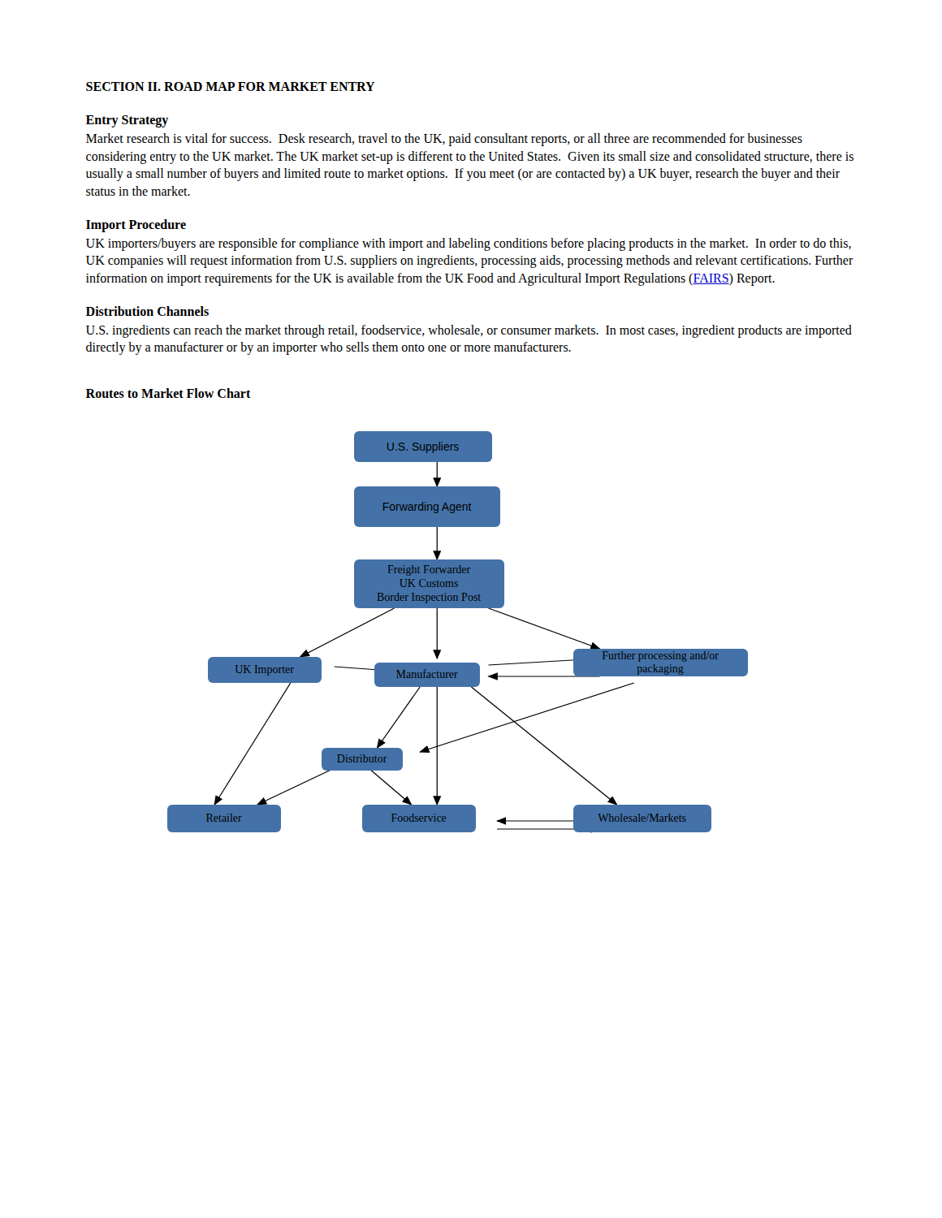SECTION II. ROAD MAP FOR MARKET ENTRY
Entry Strategy
Market research is vital for success. Desk research, travel to the UK, paid consultant reports, or all three are recommended for businesses considering entry to the UK market. The UK market set-up is different to the United States. Given its small size and consolidated structure, there is usually a small number of buyers and limited route to market options. If you meet (or are contacted by) a UK buyer, research the buyer and their status in the market.
Import Procedure
UK importers/buyers are responsible for compliance with import and labeling conditions before placing products in the market. In order to do this, UK companies will request information from U.S. suppliers on ingredients, processing aids, processing methods and relevant certifications. Further information on import requirements for the UK is available from the UK Food and Agricultural Import Regulations (FAIRS) Report.
Distribution Channels
U.S. ingredients can reach the market through retail, foodservice, wholesale, or consumer markets. In most cases, ingredient products are imported directly by a manufacturer or by an importer who sells them onto one or more manufacturers.
Routes to Market Flow Chart
U.S. Suppliers
Forwarding Agent
Freight Forwarder
UK Customs
Border Inspection Post
UK Importer
Manufacturer
Further processing and/or packaging
Distributor
Retailer
Foodservice
Wholesale/Markets